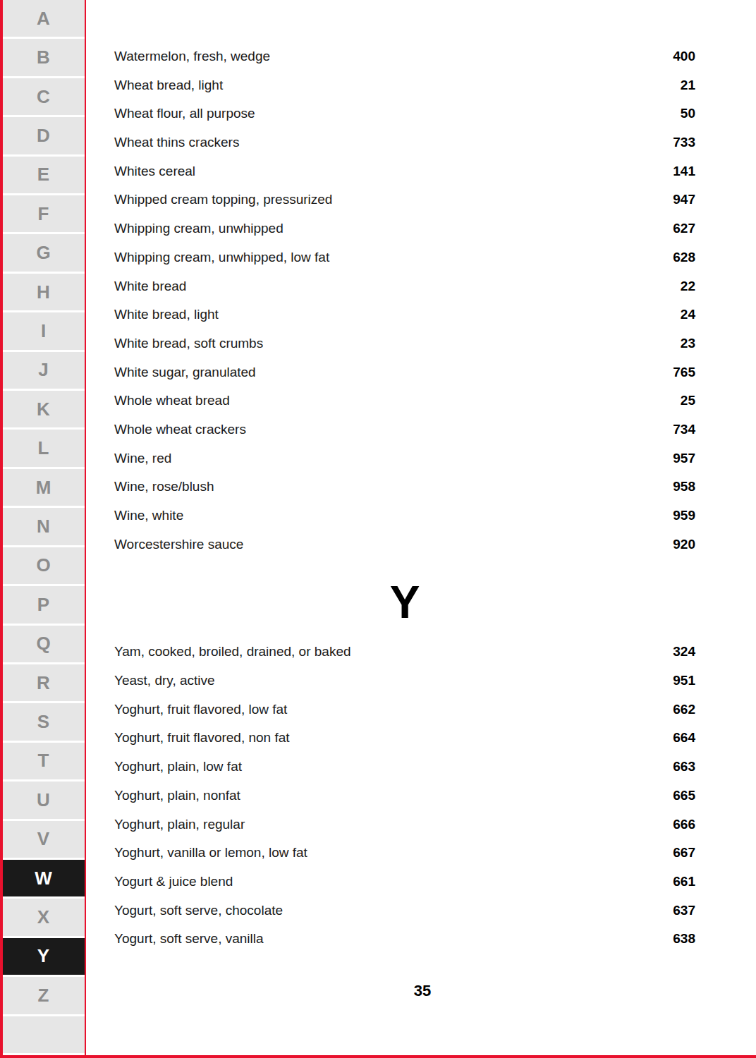A
B
C
D
E
F
G
H
I
J
K
L
M
N
O
P
Q
R
S
T
U
V
W
X
Y
Z
| Watermelon, fresh, wedge | 400 |
| Wheat bread, light | 21 |
| Wheat flour, all purpose | 50 |
| Wheat thins crackers | 733 |
| Whites cereal | 141 |
| Whipped cream topping, pressurized | 947 |
| Whipping cream, unwhipped | 627 |
| Whipping cream, unwhipped, low fat | 628 |
| White bread | 22 |
| White bread, light | 24 |
| White bread, soft crumbs | 23 |
| White sugar, granulated | 765 |
| Whole wheat bread | 25 |
| Whole wheat crackers | 734 |
| Wine, red | 957 |
| Wine, rose/blush | 958 |
| Wine, white | 959 |
| Worcestershire sauce | 920 |
Y
| Yam, cooked, broiled, drained, or baked | 324 |
| Yeast, dry, active | 951 |
| Yoghurt, fruit flavored, low fat | 662 |
| Yoghurt, fruit flavored, non fat | 664 |
| Yoghurt, plain, low fat | 663 |
| Yoghurt, plain, nonfat | 665 |
| Yoghurt, plain, regular | 666 |
| Yoghurt, vanilla or lemon, low fat | 667 |
| Yogurt & juice blend | 661 |
| Yogurt, soft serve, chocolate | 637 |
| Yogurt, soft serve, vanilla | 638 |
35